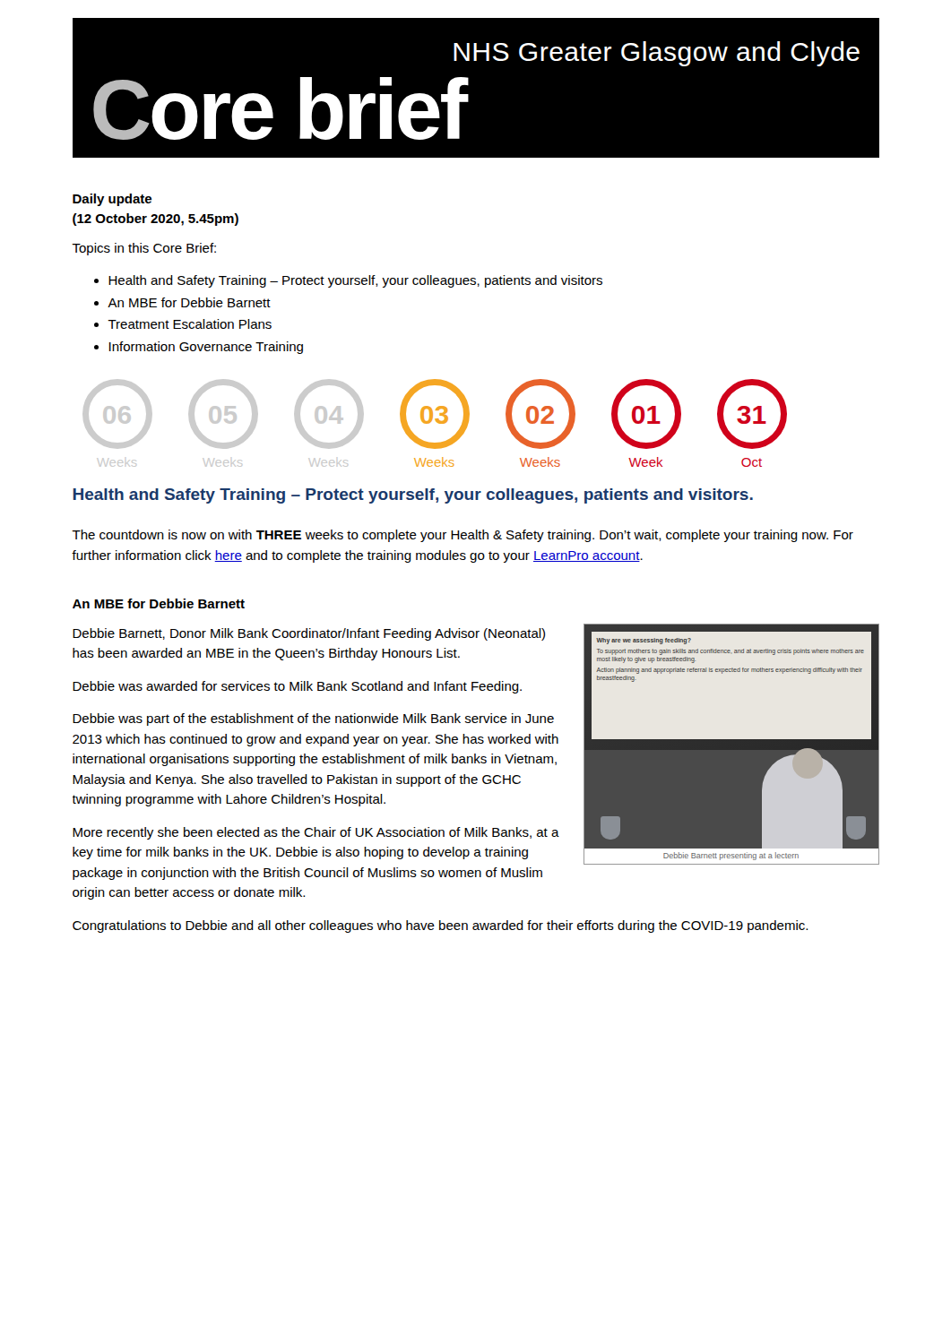NHS Greater Glasgow and Clyde
Core brief
Daily update
(12 October 2020, 5.45pm)
Topics in this Core Brief:
Health and Safety Training – Protect yourself, your colleagues, patients and visitors
An MBE for Debbie Barnett
Treatment Escalation Plans
Information Governance Training
06
Weeks
05
Weeks
04
Weeks
03
Weeks
02
Weeks
01
Week
31
Oct
Health and Safety Training – Protect yourself, your colleagues, patients and visitors.
The countdown is now on with THREE weeks to complete your Health & Safety training. Don’t wait, complete your training now. For further information click here and to complete the training modules go to your LearnPro account.
An MBE for Debbie Barnett
Why are we assessing feeding?
To support mothers to gain skills and confidence, and at averting crisis points where mothers are most likely to give up breastfeeding.
Action planning and appropriate referral is expected for mothers experiencing difficulty with their breastfeeding.
Debbie Barnett presenting at a lectern
Debbie Barnett, Donor Milk Bank Coordinator/Infant Feeding Advisor (Neonatal) has been awarded an MBE in the Queen’s Birthday Honours List.
Debbie was awarded for services to Milk Bank Scotland and Infant Feeding.
Debbie was part of the establishment of the nationwide Milk Bank service in June 2013 which has continued to grow and expand year on year. She has worked with international organisations supporting the establishment of milk banks in Vietnam, Malaysia and Kenya. She also travelled to Pakistan in support of the GCHC twinning programme with Lahore Children’s Hospital.
More recently she been elected as the Chair of UK Association of Milk Banks, at a key time for milk banks in the UK. Debbie is also hoping to develop a training package in conjunction with the British Council of Muslims so women of Muslim origin can better access or donate milk.
Congratulations to Debbie and all other colleagues who have been awarded for their efforts during the COVID-19 pandemic.